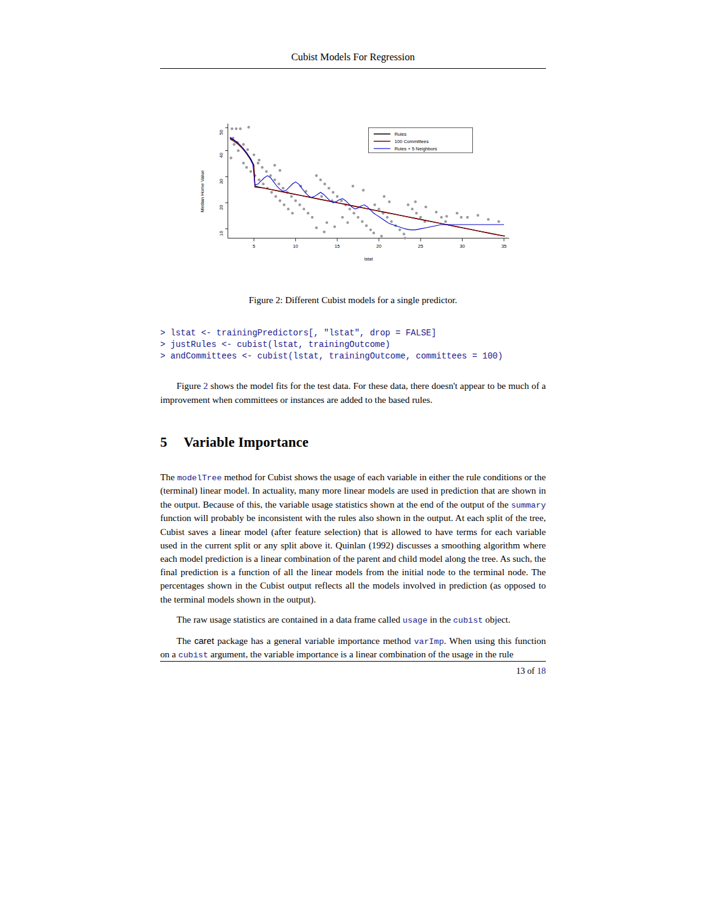Cubist Models For Regression
Median Home Value lstat 10 20 30 40 50 5 10 15 20 25 30 35 Rules 100 Committees Rules + 5 Neighbors
Figure 2: Different Cubist models for a single predictor.
> lstat <- trainingPredictors[, "lstat", drop = FALSE] > justRules <- cubist(lstat, trainingOutcome) > andCommittees <- cubist(lstat, trainingOutcome, committees = 100)
Figure 2 shows the model fits for the test data. For these data, there doesn't appear to be much of a improvement when committees or instances are added to the based rules.
5 Variable Importance
The modelTree method for Cubist shows the usage of each variable in either the rule conditions or the (terminal) linear model. In actuality, many more linear models are used in prediction that are shown in the output. Because of this, the variable usage statistics shown at the end of the output of the summary function will probably be inconsistent with the rules also shown in the output. At each split of the tree, Cubist saves a linear model (after feature selection) that is allowed to have terms for each variable used in the current split or any split above it. Quinlan (1992) discusses a smoothing algorithm where each model prediction is a linear combination of the parent and child model along the tree. As such, the final prediction is a function of all the linear models from the initial node to the terminal node. The percentages shown in the Cubist output reflects all the models involved in prediction (as opposed to the terminal models shown in the output).
The raw usage statistics are contained in a data frame called usage in the cubist object.
The caret package has a general variable importance method varImp. When using this function on a cubist argument, the variable importance is a linear combination of the usage in the rule
13 of 18